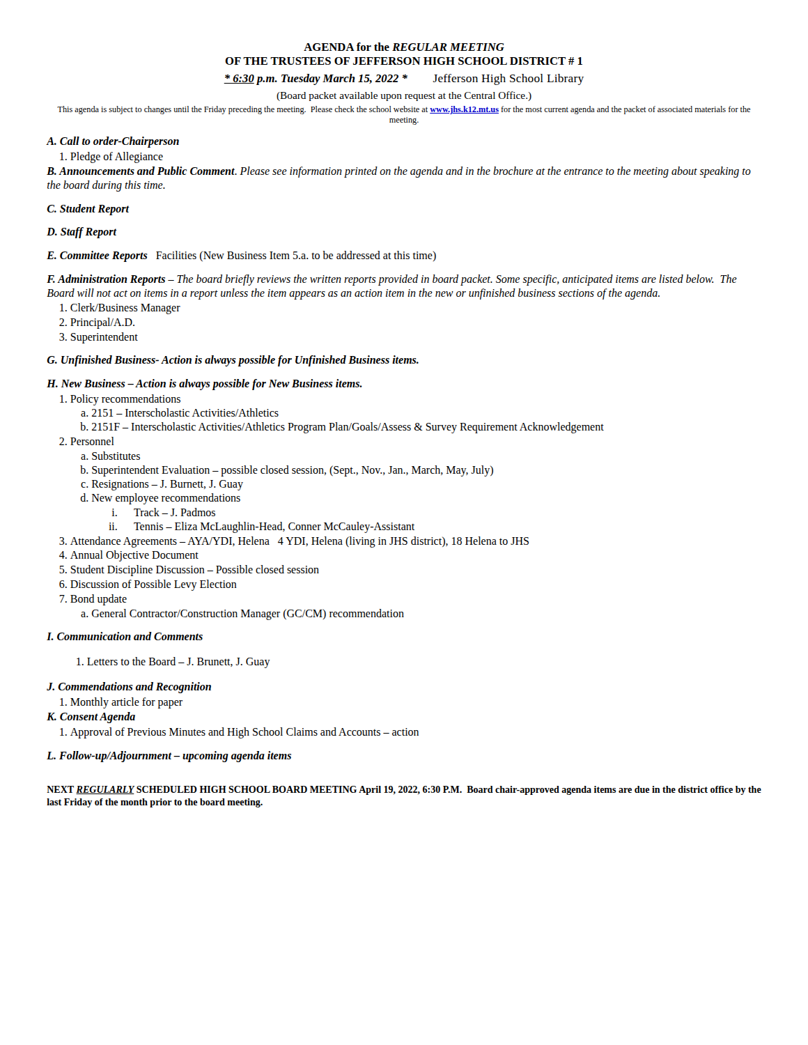AGENDA for the REGULAR MEETING
OF THE TRUSTEES OF JEFFERSON HIGH SCHOOL DISTRICT # 1
* 6:30 p.m. Tuesday March 15, 2022 * Jefferson High School Library
(Board packet available upon request at the Central Office.)
This agenda is subject to changes until the Friday preceding the meeting. Please check the school website at www.jhs.k12.mt.us for the most current agenda and the packet of associated materials for the meeting.
A. Call to order-Chairperson
Pledge of Allegiance
B. Announcements and Public Comment. Please see information printed on the agenda and in the brochure at the entrance to the meeting about speaking to the board during this time.
C. Student Report
D. Staff Report
E. Committee Reports Facilities (New Business Item 5.a. to be addressed at this time)
F. Administration Reports – The board briefly reviews the written reports provided in board packet. Some specific, anticipated items are listed below. The Board will not act on items in a report unless the item appears as an action item in the new or unfinished business sections of the agenda.
Clerk/Business Manager
Principal/A.D.
Superintendent
G. Unfinished Business- Action is always possible for Unfinished Business items.
H. New Business – Action is always possible for New Business items.
Policy recommendations
2151 – Interscholastic Activities/Athletics
2151F – Interscholastic Activities/Athletics Program Plan/Goals/Assess & Survey Requirement Acknowledgement
Personnel
Substitutes
Superintendent Evaluation – possible closed session, (Sept., Nov., Jan., March, May, July)
Resignations – J. Burnett, J. Guay
New employee recommendations
Track – J. Padmos
Tennis – Eliza McLaughlin-Head, Conner McCauley-Assistant
Attendance Agreements – AYA/YDI, Helena 4 YDI, Helena (living in JHS district), 18 Helena to JHS
Annual Objective Document
Student Discipline Discussion – Possible closed session
Discussion of Possible Levy Election
Bond update
General Contractor/Construction Manager (GC/CM) recommendation
I. Communication and Comments
1. Letters to the Board – J. Brunett, J. Guay
J. Commendations and Recognition
Monthly article for paper
K. Consent Agenda
Approval of Previous Minutes and High School Claims and Accounts – action
L. Follow-up/Adjournment – upcoming agenda items
NEXT REGULARLY SCHEDULED HIGH SCHOOL BOARD MEETING April 19, 2022, 6:30 P.M. Board chair-approved agenda items are due in the district office by the last Friday of the month prior to the board meeting.